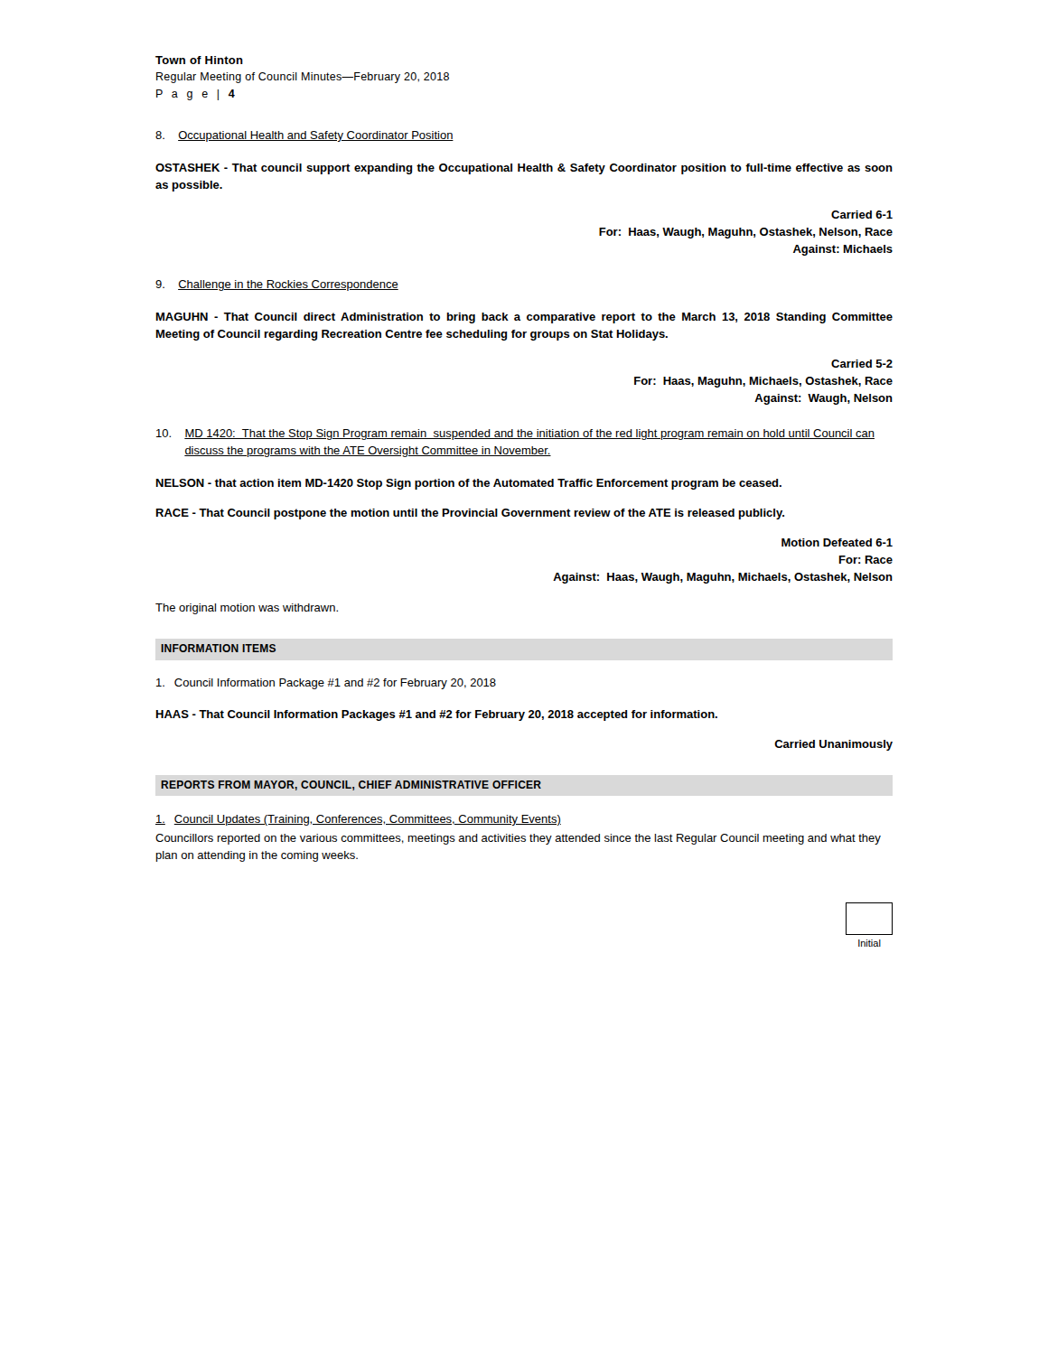Town of Hinton
Regular Meeting of Council Minutes—February 20, 2018
P a g e | 4
8. Occupational Health and Safety Coordinator Position
OSTASHEK - That council support expanding the Occupational Health & Safety Coordinator position to full-time effective as soon as possible.
Carried 6-1
For: Haas, Waugh, Maguhn, Ostashek, Nelson, Race
Against: Michaels
9. Challenge in the Rockies Correspondence
MAGUHN - That Council direct Administration to bring back a comparative report to the March 13, 2018 Standing Committee Meeting of Council regarding Recreation Centre fee scheduling for groups on Stat Holidays.
Carried 5-2
For: Haas, Maguhn, Michaels, Ostashek, Race
Against: Waugh, Nelson
10. MD 1420: That the Stop Sign Program remain suspended and the initiation of the red light program remain on hold until Council can discuss the programs with the ATE Oversight Committee in November.
NELSON - that action item MD-1420 Stop Sign portion of the Automated Traffic Enforcement program be ceased.
RACE - That Council postpone the motion until the Provincial Government review of the ATE is released publicly.
Motion Defeated 6-1
For: Race
Against: Haas, Waugh, Maguhn, Michaels, Ostashek, Nelson
The original motion was withdrawn.
INFORMATION ITEMS
1. Council Information Package #1 and #2 for February 20, 2018
HAAS - That Council Information Packages #1 and #2 for February 20, 2018 accepted for information.
Carried Unanimously
REPORTS FROM MAYOR, COUNCIL, CHIEF ADMINISTRATIVE OFFICER
1. Council Updates (Training, Conferences, Committees, Community Events)
Councillors reported on the various committees, meetings and activities they attended since the last Regular Council meeting and what they plan on attending in the coming weeks.
 
Initial